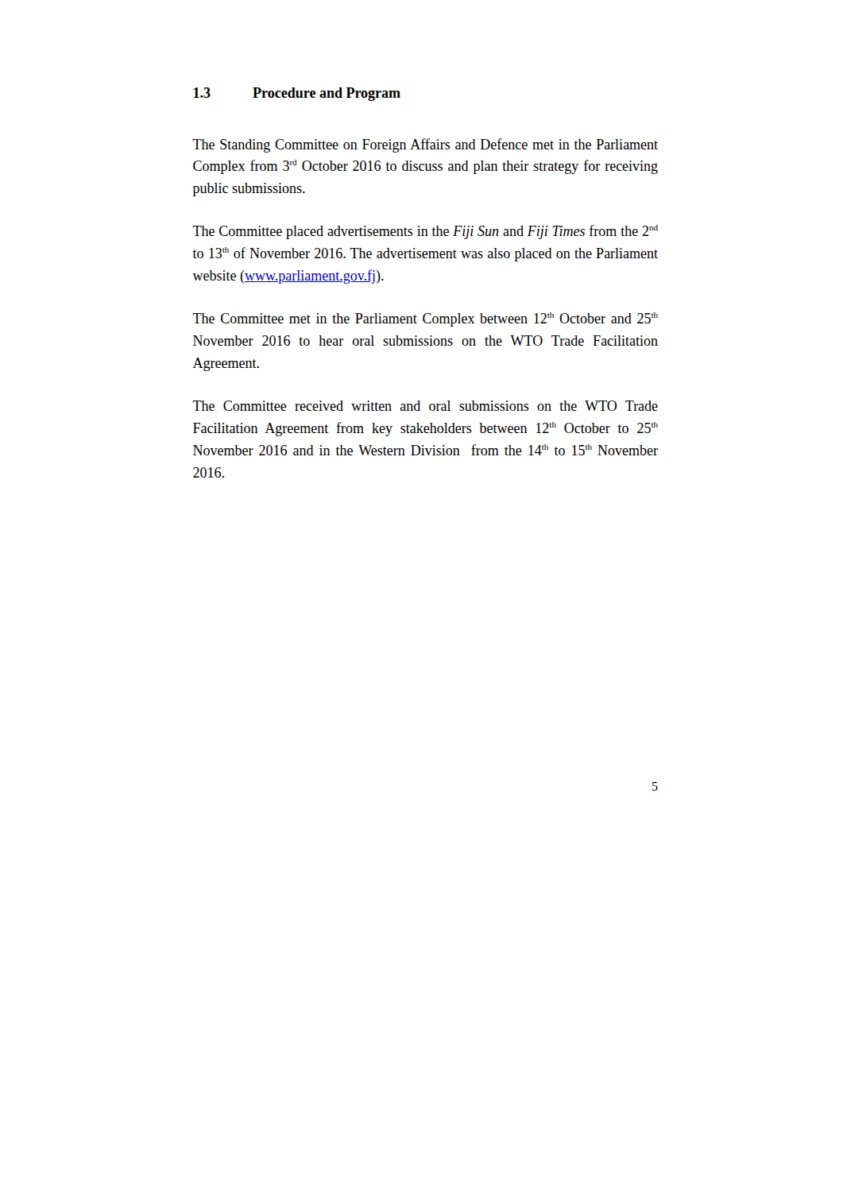1.3 Procedure and Program
The Standing Committee on Foreign Affairs and Defence met in the Parliament Complex from 3rd October 2016 to discuss and plan their strategy for receiving public submissions.
The Committee placed advertisements in the Fiji Sun and Fiji Times from the 2nd to 13th of November 2016. The advertisement was also placed on the Parliament website (www.parliament.gov.fj).
The Committee met in the Parliament Complex between 12th October and 25th November 2016 to hear oral submissions on the WTO Trade Facilitation Agreement.
The Committee received written and oral submissions on the WTO Trade Facilitation Agreement from key stakeholders between 12th October to 25th November 2016 and in the Western Division from the 14th to 15th November 2016.
5